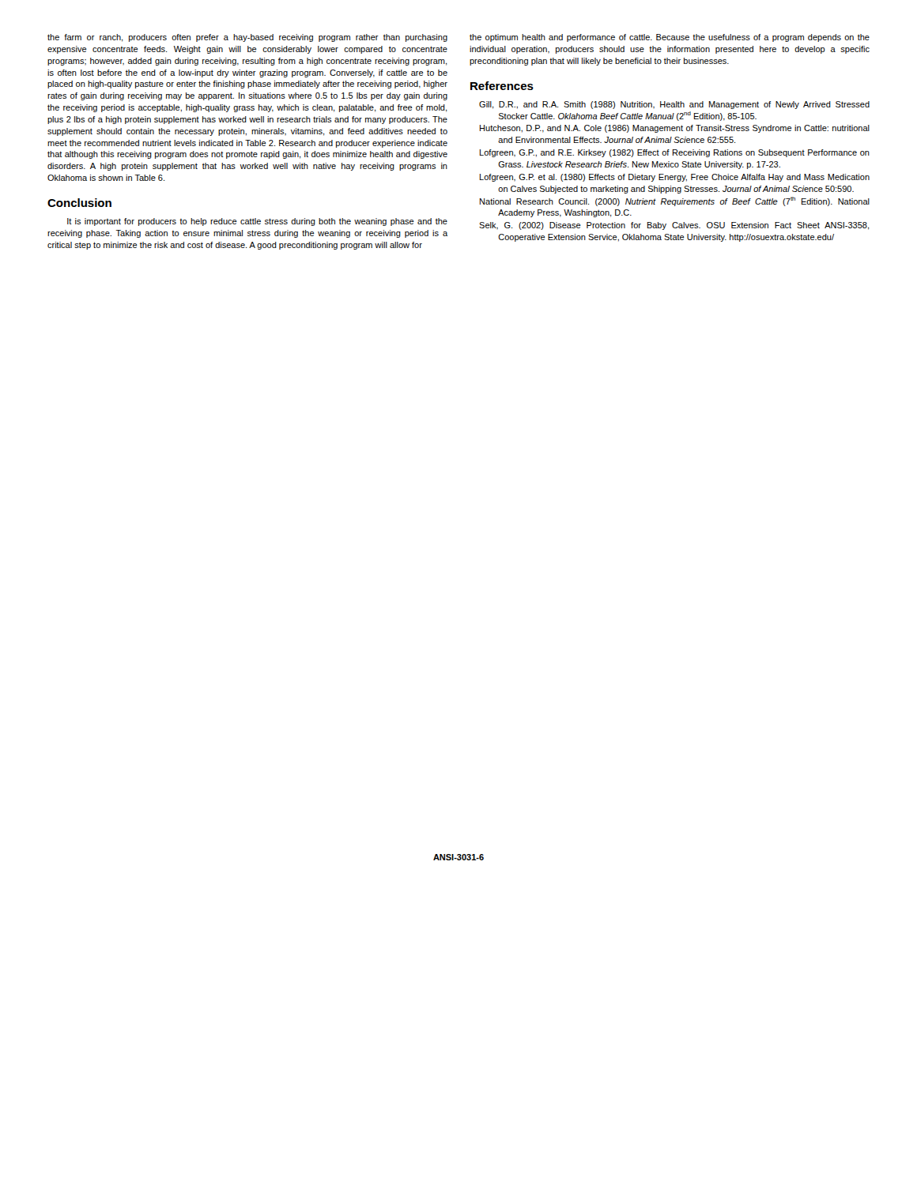the farm or ranch, producers often prefer a hay-based receiving program rather than purchasing expensive concentrate feeds. Weight gain will be considerably lower compared to concentrate programs; however, added gain during receiving, resulting from a high concentrate receiving program, is often lost before the end of a low-input dry winter grazing program. Conversely, if cattle are to be placed on high-quality pasture or enter the finishing phase immediately after the receiving period, higher rates of gain during receiving may be apparent. In situations where 0.5 to 1.5 lbs per day gain during the receiving period is acceptable, high-quality grass hay, which is clean, palatable, and free of mold, plus 2 lbs of a high protein supplement has worked well in research trials and for many producers. The supplement should contain the necessary protein, minerals, vitamins, and feed additives needed to meet the recommended nutrient levels indicated in Table 2. Research and producer experience indicate that although this receiving program does not promote rapid gain, it does minimize health and digestive disorders. A high protein supplement that has worked well with native hay receiving programs in Oklahoma is shown in Table 6.
Conclusion
It is important for producers to help reduce cattle stress during both the weaning phase and the receiving phase. Taking action to ensure minimal stress during the weaning or receiving period is a critical step to minimize the risk and cost of disease. A good preconditioning program will allow for
the optimum health and performance of cattle. Because the usefulness of a program depends on the individual operation, producers should use the information presented here to develop a specific preconditioning plan that will likely be beneficial to their businesses.
References
Gill, D.R., and R.A. Smith (1988) Nutrition, Health and Management of Newly Arrived Stressed Stocker Cattle. Oklahoma Beef Cattle Manual (2nd Edition), 85-105.
Hutcheson, D.P., and N.A. Cole (1986) Management of Transit-Stress Syndrome in Cattle: nutritional and Environmental Effects. Journal of Animal Science 62:555.
Lofgreen, G.P., and R.E. Kirksey (1982) Effect of Receiving Rations on Subsequent Performance on Grass. Livestock Research Briefs. New Mexico State University. p. 17-23.
Lofgreen, G.P. et al. (1980) Effects of Dietary Energy, Free Choice Alfalfa Hay and Mass Medication on Calves Subjected to marketing and Shipping Stresses. Journal of Animal Science 50:590.
National Research Council. (2000) Nutrient Requirements of Beef Cattle (7th Edition). National Academy Press, Washington, D.C.
Selk, G. (2002) Disease Protection for Baby Calves. OSU Extension Fact Sheet ANSI-3358, Cooperative Extension Service, Oklahoma State University. http://osuextra.okstate.edu/
ANSI-3031-6